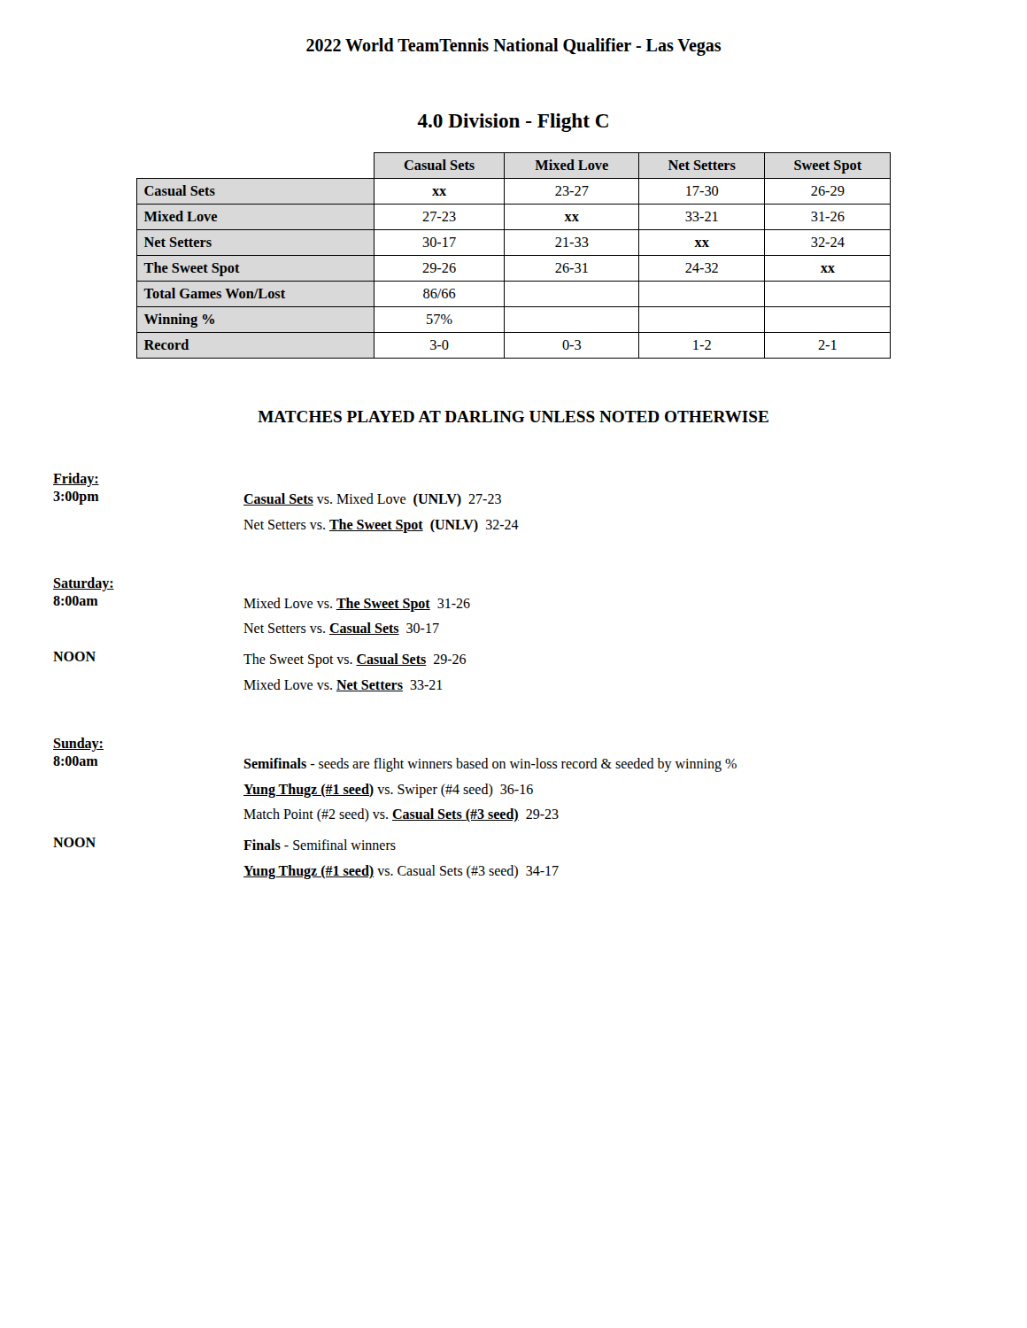2022 World TeamTennis National Qualifier - Las Vegas
4.0 Division - Flight C
| | Casual Sets | Mixed Love | Net Setters | Sweet Spot |
| --- | --- | --- | --- | --- |
| Casual Sets | xx | 23-27 | 17-30 | 26-29 |
| Mixed Love | 27-23 | xx | 33-21 | 31-26 |
| Net Setters | 30-17 | 21-33 | xx | 32-24 |
| The Sweet Spot | 29-26 | 26-31 | 24-32 | xx |
| Total Games Won/Lost | 86/66 | | | |
| Winning % | 57% | | | |
| Record | 3-0 | 0-3 | 1-2 | 2-1 |
MATCHES PLAYED AT DARLING UNLESS NOTED OTHERWISE
Friday:
| 3:00pm | Casual Sets vs. Mixed Love (UNLV) 27-23 Net Setters vs. The Sweet Spot (UNLV) 32-24 |
Saturday:
| 8:00am | Mixed Love vs. The Sweet Spot 31-26 Net Setters vs. Casual Sets 30-17 |
| NOON | The Sweet Spot vs. Casual Sets 29-26 Mixed Love vs. Net Setters 33-21 |
Sunday:
| 8:00am | Semifinals - seeds are flight winners based on win-loss record & seeded by winning % Yung Thugz (#1 seed) vs. Swiper (#4 seed) 36-16 Match Point (#2 seed) vs. Casual Sets (#3 seed) 29-23 |
| NOON | Finals - Semifinal winners Yung Thugz (#1 seed) vs. Casual Sets (#3 seed) 34-17 |